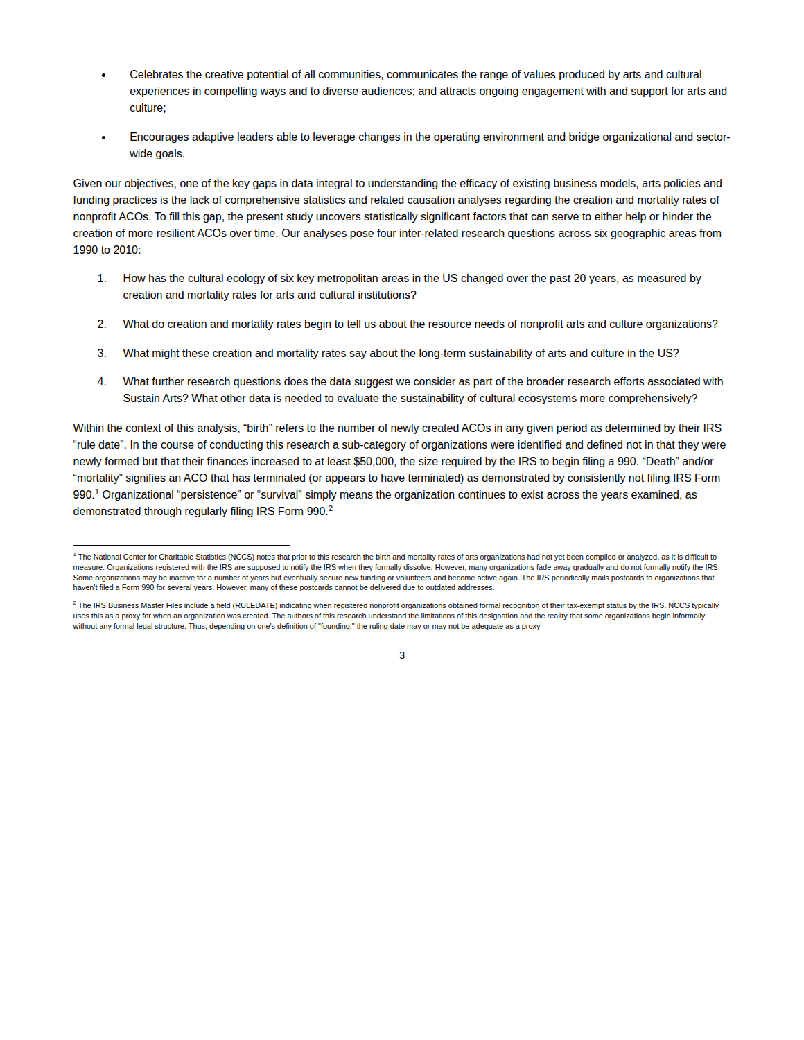Celebrates the creative potential of all communities, communicates the range of values produced by arts and cultural experiences in compelling ways and to diverse audiences; and attracts ongoing engagement with and support for arts and culture;
Encourages adaptive leaders able to leverage changes in the operating environment and bridge organizational and sector-wide goals.
Given our objectives, one of the key gaps in data integral to understanding the efficacy of existing business models, arts policies and funding practices is the lack of comprehensive statistics and related causation analyses regarding the creation and mortality rates of nonprofit ACOs. To fill this gap, the present study uncovers statistically significant factors that can serve to either help or hinder the creation of more resilient ACOs over time. Our analyses pose four inter-related research questions across six geographic areas from 1990 to 2010:
How has the cultural ecology of six key metropolitan areas in the US changed over the past 20 years, as measured by creation and mortality rates for arts and cultural institutions?
What do creation and mortality rates begin to tell us about the resource needs of nonprofit arts and culture organizations?
What might these creation and mortality rates say about the long-term sustainability of arts and culture in the US?
What further research questions does the data suggest we consider as part of the broader research efforts associated with Sustain Arts? What other data is needed to evaluate the sustainability of cultural ecosystems more comprehensively?
Within the context of this analysis, “birth” refers to the number of newly created ACOs in any given period as determined by their IRS “rule date”. In the course of conducting this research a sub-category of organizations were identified and defined not in that they were newly formed but that their finances increased to at least $50,000, the size required by the IRS to begin filing a 990. “Death” and/or “mortality” signifies an ACO that has terminated (or appears to have terminated) as demonstrated by consistently not filing IRS Form 990.1 Organizational “persistence” or “survival” simply means the organization continues to exist across the years examined, as demonstrated through regularly filing IRS Form 990.2
1 The National Center for Charitable Statistics (NCCS) notes that prior to this research the birth and mortality rates of arts organizations had not yet been compiled or analyzed, as it is difficult to measure. Organizations registered with the IRS are supposed to notify the IRS when they formally dissolve. However, many organizations fade away gradually and do not formally notify the IRS. Some organizations may be inactive for a number of years but eventually secure new funding or volunteers and become active again. The IRS periodically mails postcards to organizations that haven't filed a Form 990 for several years. However, many of these postcards cannot be delivered due to outdated addresses.
2 The IRS Business Master Files include a field (RULEDATE) indicating when registered nonprofit organizations obtained formal recognition of their tax-exempt status by the IRS. NCCS typically uses this as a proxy for when an organization was created. The authors of this research understand the limitations of this designation and the reality that some organizations begin informally without any formal legal structure. Thus, depending on one's definition of "founding," the ruling date may or may not be adequate as a proxy
3